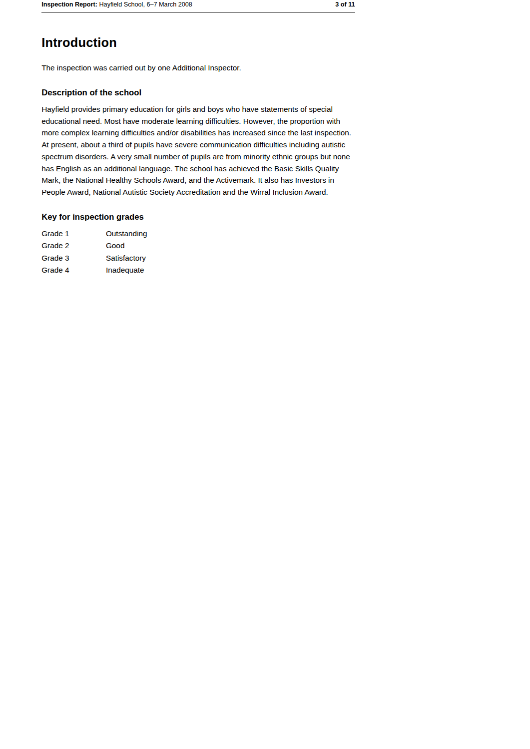Inspection Report: Hayfield School, 6–7 March 2008 3 of 11
Introduction
The inspection was carried out by one Additional Inspector.
Description of the school
Hayfield provides primary education for girls and boys who have statements of special educational need. Most have moderate learning difficulties. However, the proportion with more complex learning difficulties and/or disabilities has increased since the last inspection. At present, about a third of pupils have severe communication difficulties including autistic spectrum disorders. A very small number of pupils are from minority ethnic groups but none has English as an additional language. The school has achieved the Basic Skills Quality Mark, the National Healthy Schools Award, and the Activemark. It also has Investors in People Award, National Autistic Society Accreditation and the Wirral Inclusion Award.
Key for inspection grades
| Grade 1 | Outstanding |
| Grade 2 | Good |
| Grade 3 | Satisfactory |
| Grade 4 | Inadequate |